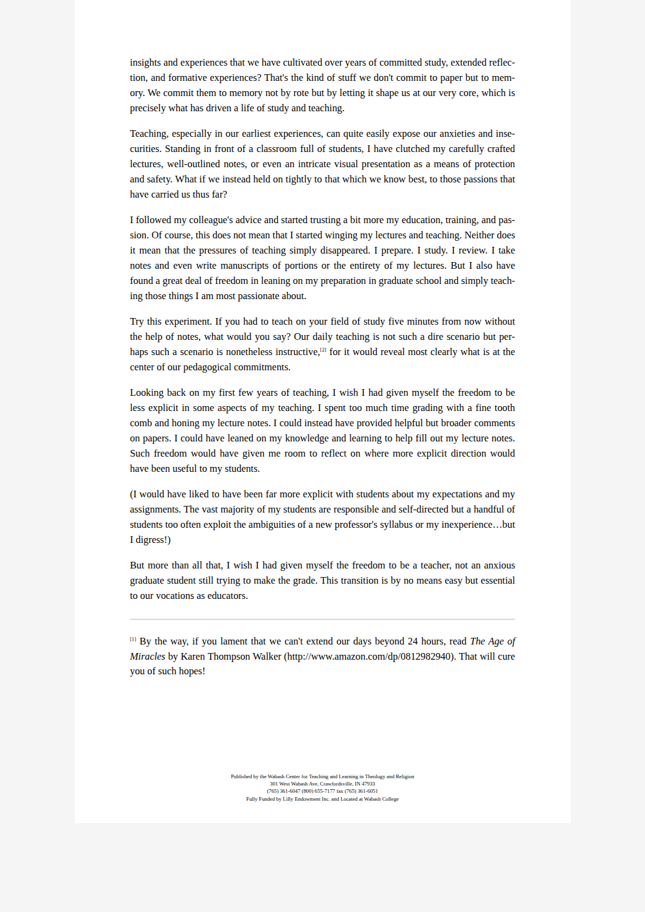insights and experiences that we have cultivated over years of committed study, extended reflection, and formative experiences? That's the kind of stuff we don't commit to paper but to memory. We commit them to memory not by rote but by letting it shape us at our very core, which is precisely what has driven a life of study and teaching.
Teaching, especially in our earliest experiences, can quite easily expose our anxieties and insecurities. Standing in front of a classroom full of students, I have clutched my carefully crafted lectures, well-outlined notes, or even an intricate visual presentation as a means of protection and safety. What if we instead held on tightly to that which we know best, to those passions that have carried us thus far?
I followed my colleague's advice and started trusting a bit more my education, training, and passion. Of course, this does not mean that I started winging my lectures and teaching. Neither does it mean that the pressures of teaching simply disappeared. I prepare. I study. I review. I take notes and even write manuscripts of portions or the entirety of my lectures. But I also have found a great deal of freedom in leaning on my preparation in graduate school and simply teaching those things I am most passionate about.
Try this experiment. If you had to teach on your field of study five minutes from now without the help of notes, what would you say? Our daily teaching is not such a dire scenario but perhaps such a scenario is nonetheless instructive,[2] for it would reveal most clearly what is at the center of our pedagogical commitments.
Looking back on my first few years of teaching, I wish I had given myself the freedom to be less explicit in some aspects of my teaching. I spent too much time grading with a fine tooth comb and honing my lecture notes. I could instead have provided helpful but broader comments on papers. I could have leaned on my knowledge and learning to help fill out my lecture notes. Such freedom would have given me room to reflect on where more explicit direction would have been useful to my students.
(I would have liked to have been far more explicit with students about my expectations and my assignments. The vast majority of my students are responsible and self-directed but a handful of students too often exploit the ambiguities of a new professor's syllabus or my inexperience…but I digress!)
But more than all that, I wish I had given myself the freedom to be a teacher, not an anxious graduate student still trying to make the grade. This transition is by no means easy but essential to our vocations as educators.
[1] By the way, if you lament that we can't extend our days beyond 24 hours, read The Age of Miracles by Karen Thompson Walker (http://www.amazon.com/dp/0812982940). That will cure you of such hopes!
Published by the Wabash Center for Teaching and Learning in Theology and Religion
301 West Wabash Ave, Crawfordsville, IN 47933
(765) 361-6047 (800) 655-7177 fax (765) 361-6051
Fully Funded by Lilly Endowment Inc. and Located at Wabash College